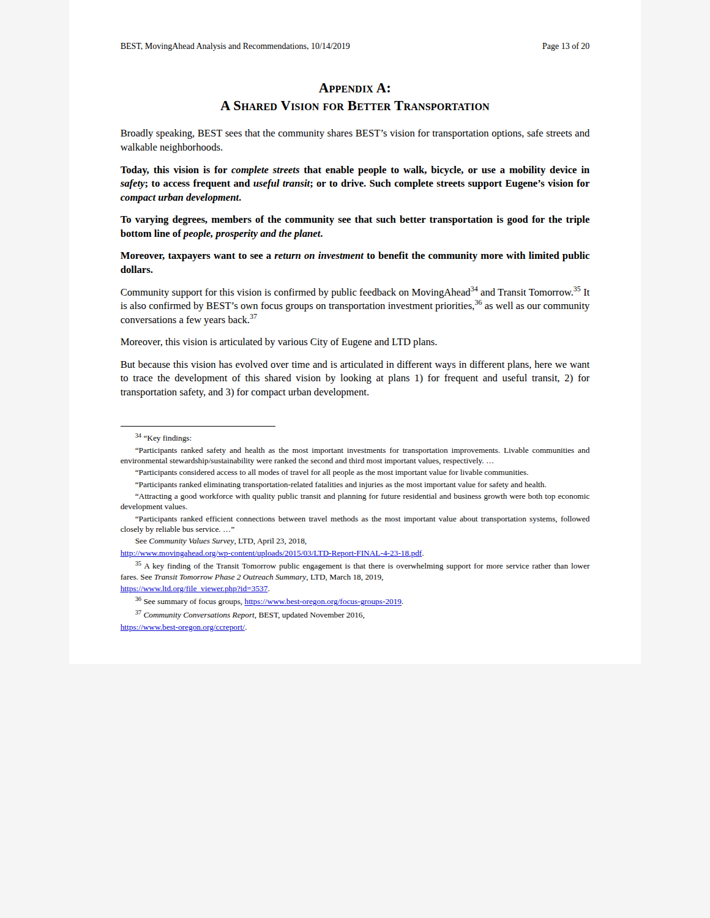BEST, MovingAhead Analysis and Recommendations, 10/14/2019 Page 13 of 20
Appendix A:
A Shared Vision for Better Transportation
Broadly speaking, BEST sees that the community shares BEST’s vision for transportation options, safe streets and walkable neighborhoods.
Today, this vision is for complete streets that enable people to walk, bicycle, or use a mobility device in safety; to access frequent and useful transit; or to drive. Such complete streets support Eugene’s vision for compact urban development.
To varying degrees, members of the community see that such better transportation is good for the triple bottom line of people, prosperity and the planet.
Moreover, taxpayers want to see a return on investment to benefit the community more with limited public dollars.
Community support for this vision is confirmed by public feedback on MovingAhead34 and Transit Tomorrow.35 It is also confirmed by BEST’s own focus groups on transportation investment priorities,36 as well as our community conversations a few years back.37
Moreover, this vision is articulated by various City of Eugene and LTD plans.
But because this vision has evolved over time and is articulated in different ways in different plans, here we want to trace the development of this shared vision by looking at plans 1) for frequent and useful transit, 2) for transportation safety, and 3) for compact urban development.
34 “Key findings:
“Participants ranked safety and health as the most important investments for transportation improvements. Livable communities and environmental stewardship/sustainability were ranked the second and third most important values, respectively. …
“Participants considered access to all modes of travel for all people as the most important value for livable communities.
“Participants ranked eliminating transportation-related fatalities and injuries as the most important value for safety and health.
“Attracting a good workforce with quality public transit and planning for future residential and business growth were both top economic development values.
“Participants ranked efficient connections between travel methods as the most important value about transportation systems, followed closely by reliable bus service. …”
See Community Values Survey, LTD, April 23, 2018,
http://www.movingahead.org/wp-content/uploads/2015/03/LTD-Report-FINAL-4-23-18.pdf.
35 A key finding of the Transit Tomorrow public engagement is that there is overwhelming support for more service rather than lower fares. See Transit Tomorrow Phase 2 Outreach Summary, LTD, March 18, 2019,
https://www.ltd.org/file_viewer.php?id=3537.
36 See summary of focus groups, https://www.best-oregon.org/focus-groups-2019.
37 Community Conversations Report, BEST, updated November 2016,
https://www.best-oregon.org/ccreport/.